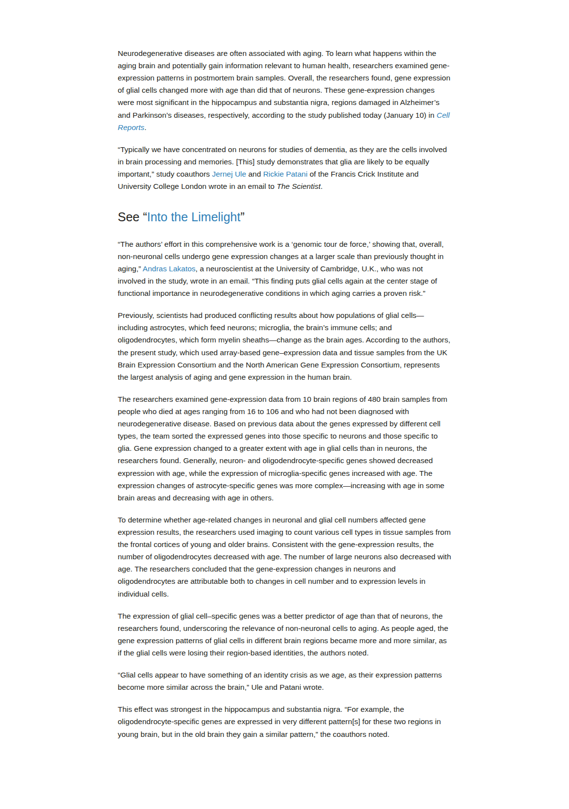Neurodegenerative diseases are often associated with aging. To learn what happens within the aging brain and potentially gain information relevant to human health, researchers examined gene-expression patterns in postmortem brain samples. Overall, the researchers found, gene expression of glial cells changed more with age than did that of neurons. These gene-expression changes were most significant in the hippocampus and substantia nigra, regions damaged in Alzheimer’s and Parkinson’s diseases, respectively, according to the study published today (January 10) in Cell Reports.
“Typically we have concentrated on neurons for studies of dementia, as they are the cells involved in brain processing and memories. [This] study demonstrates that glia are likely to be equally important,” study coauthors Jernej Ule and Rickie Patani of the Francis Crick Institute and University College London wrote in an email to The Scientist.
See “Into the Limelight”
“The authors’ effort in this comprehensive work is a ‘genomic tour de force,’ showing that, overall, non-neuronal cells undergo gene expression changes at a larger scale than previously thought in aging,” Andras Lakatos, a neuroscientist at the University of Cambridge, U.K., who was not involved in the study, wrote in an email. “This finding puts glial cells again at the center stage of functional importance in neurodegenerative conditions in which aging carries a proven risk.”
Previously, scientists had produced conflicting results about how populations of glial cells—including astrocytes, which feed neurons; microglia, the brain’s immune cells; and oligodendrocytes, which form myelin sheaths—change as the brain ages. According to the authors, the present study, which used array-based gene–expression data and tissue samples from the UK Brain Expression Consortium and the North American Gene Expression Consortium, represents the largest analysis of aging and gene expression in the human brain.
The researchers examined gene-expression data from 10 brain regions of 480 brain samples from people who died at ages ranging from 16 to 106 and who had not been diagnosed with neurodegenerative disease. Based on previous data about the genes expressed by different cell types, the team sorted the expressed genes into those specific to neurons and those specific to glia. Gene expression changed to a greater extent with age in glial cells than in neurons, the researchers found. Generally, neuron- and oligodendrocyte-specific genes showed decreased expression with age, while the expression of microglia-specific genes increased with age. The expression changes of astrocyte-specific genes was more complex—increasing with age in some brain areas and decreasing with age in others.
To determine whether age-related changes in neuronal and glial cell numbers affected gene expression results, the researchers used imaging to count various cell types in tissue samples from the frontal cortices of young and older brains. Consistent with the gene-expression results, the number of oligodendrocytes decreased with age. The number of large neurons also decreased with age. The researchers concluded that the gene-expression changes in neurons and oligodendrocytes are attributable both to changes in cell number and to expression levels in individual cells.
The expression of glial cell–specific genes was a better predictor of age than that of neurons, the researchers found, underscoring the relevance of non-neuronal cells to aging. As people aged, the gene expression patterns of glial cells in different brain regions became more and more similar, as if the glial cells were losing their region-based identities, the authors noted.
“Glial cells appear to have something of an identity crisis as we age, as their expression patterns become more similar across the brain,” Ule and Patani wrote.
This effect was strongest in the hippocampus and substantia nigra. “For example, the oligodendrocyte-specific genes are expressed in very different pattern[s] for these two regions in young brain, but in the old brain they gain a similar pattern,” the coauthors noted.